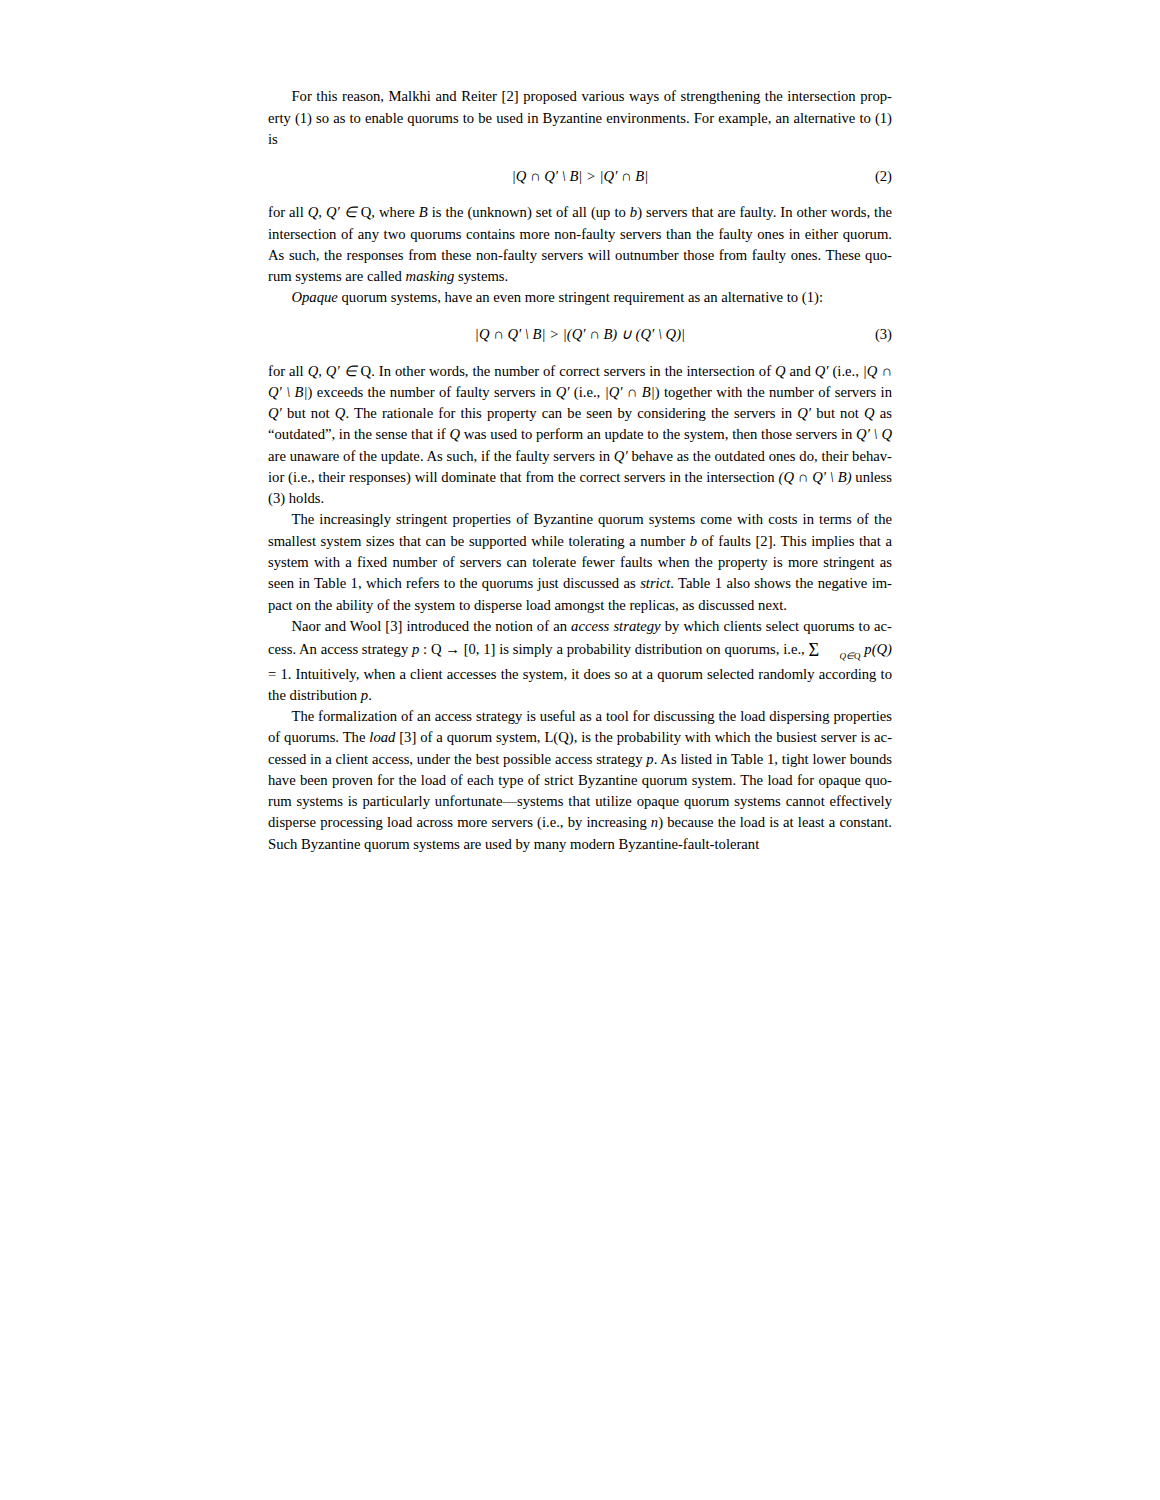For this reason, Malkhi and Reiter [2] proposed various ways of strengthening the intersection property (1) so as to enable quorums to be used in Byzantine environments. For example, an alternative to (1) is
|Q ∩ Q′ \ B| > |Q′ ∩ B| (2)
for all Q, Q′ ∈ Q, where B is the (unknown) set of all (up to b) servers that are faulty. In other words, the intersection of any two quorums contains more non-faulty servers than the faulty ones in either quorum. As such, the responses from these non-faulty servers will outnumber those from faulty ones. These quorum systems are called masking systems.
Opaque quorum systems, have an even more stringent requirement as an alternative to (1):
|Q ∩ Q′ \ B| > |(Q′ ∩ B) ∪ (Q′ \ Q)| (3)
for all Q, Q′ ∈ Q. In other words, the number of correct servers in the intersection of Q and Q′ (i.e., |Q ∩ Q′ \ B|) exceeds the number of faulty servers in Q′ (i.e., |Q′ ∩ B|) together with the number of servers in Q′ but not Q. The rationale for this property can be seen by considering the servers in Q′ but not Q as “outdated”, in the sense that if Q was used to perform an update to the system, then those servers in Q′ \ Q are unaware of the update. As such, if the faulty servers in Q′ behave as the outdated ones do, their behavior (i.e., their responses) will dominate that from the correct servers in the intersection (Q ∩ Q′ \ B) unless (3) holds.
The increasingly stringent properties of Byzantine quorum systems come with costs in terms of the smallest system sizes that can be supported while tolerating a number b of faults [2]. This implies that a system with a fixed number of servers can tolerate fewer faults when the property is more stringent as seen in Table 1, which refers to the quorums just discussed as strict. Table 1 also shows the negative impact on the ability of the system to disperse load amongst the replicas, as discussed next.
Naor and Wool [3] introduced the notion of an access strategy by which clients select quorums to access. An access strategy p : Q → [0, 1] is simply a probability distribution on quorums, i.e., ΣQ∈Q p(Q) = 1. Intuitively, when a client accesses the system, it does so at a quorum selected randomly according to the distribution p.
The formalization of an access strategy is useful as a tool for discussing the load dispersing properties of quorums. The load [3] of a quorum system, L(Q), is the probability with which the busiest server is accessed in a client access, under the best possible access strategy p. As listed in Table 1, tight lower bounds have been proven for the load of each type of strict Byzantine quorum system. The load for opaque quorum systems is particularly unfortunate—systems that utilize opaque quorum systems cannot effectively disperse processing load across more servers (i.e., by increasing n) because the load is at least a constant. Such Byzantine quorum systems are used by many modern Byzantine-fault-tolerant